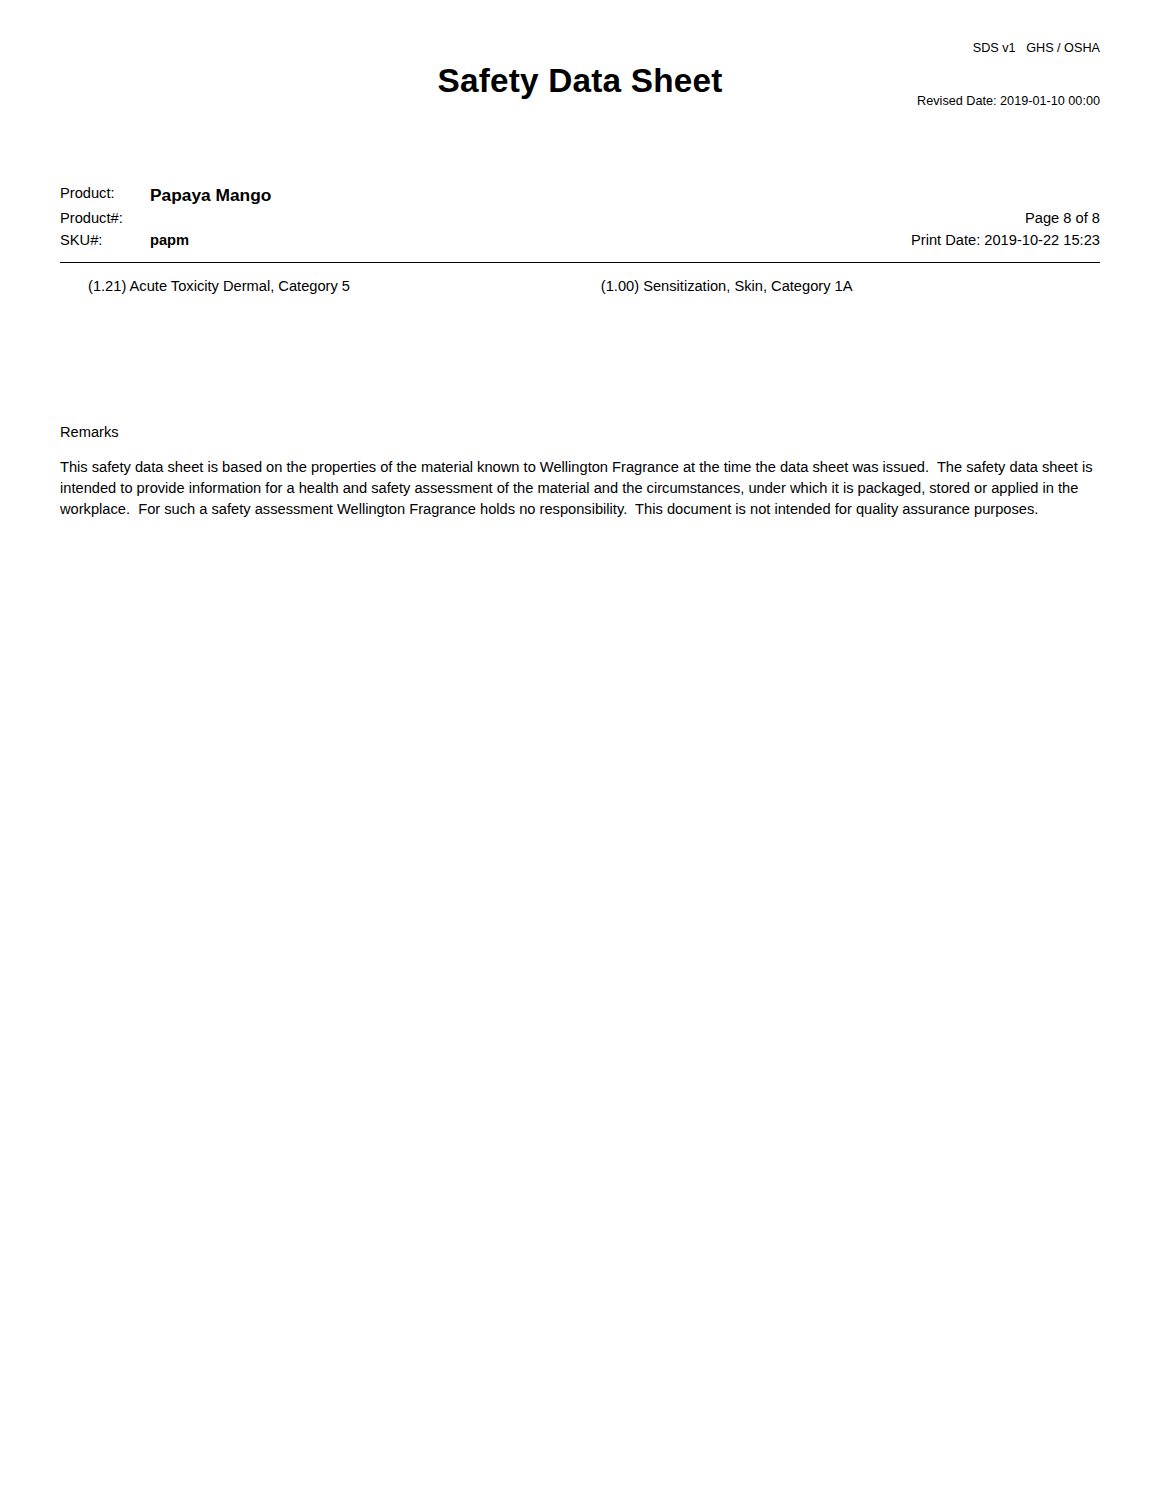SDS v1 GHS / OSHA
Safety Data Sheet
Revised Date: 2019-01-10 00:00
| Product: | Papaya Mango | |
| Product#: | | Page 8 of 8 |
| SKU#: | papm | Print Date: 2019-10-22 15:23 |
(1.21) Acute Toxicity Dermal, Category 5
(1.00) Sensitization, Skin, Category 1A
Remarks
This safety data sheet is based on the properties of the material known to Wellington Fragrance at the time the data sheet was issued. The safety data sheet is intended to provide information for a health and safety assessment of the material and the circumstances, under which it is packaged, stored or applied in the workplace. For such a safety assessment Wellington Fragrance holds no responsibility. This document is not intended for quality assurance purposes.